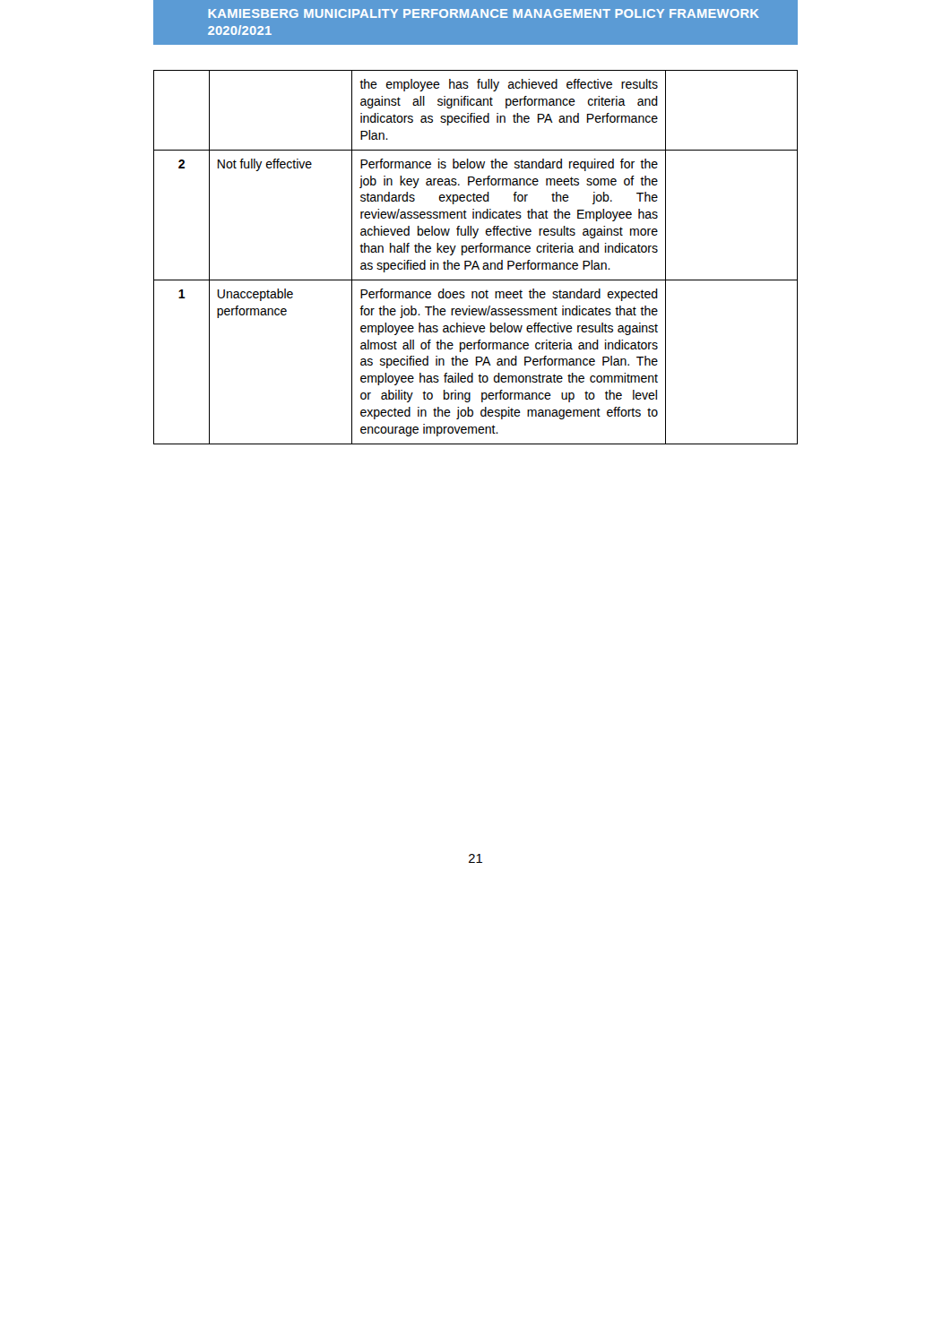KAMIESBERG MUNICIPALITY PERFORMANCE MANAGEMENT POLICY FRAMEWORK 2020/2021
| | | the employee has fully achieved effective results against all significant performance criteria and indicators as specified in the PA and Performance Plan. | |
| 2 | Not fully effective | Performance is below the standard required for the job in key areas. Performance meets some of the standards expected for the job. The review/assessment indicates that the Employee has achieved below fully effective results against more than half the key performance criteria and indicators as specified in the PA and Performance Plan. | |
| 1 | Unacceptable performance | Performance does not meet the standard expected for the job. The review/assessment indicates that the employee has achieve below effective results against almost all of the performance criteria and indicators as specified in the PA and Performance Plan. The employee has failed to demonstrate the commitment or ability to bring performance up to the level expected in the job despite management efforts to encourage improvement. | |
21